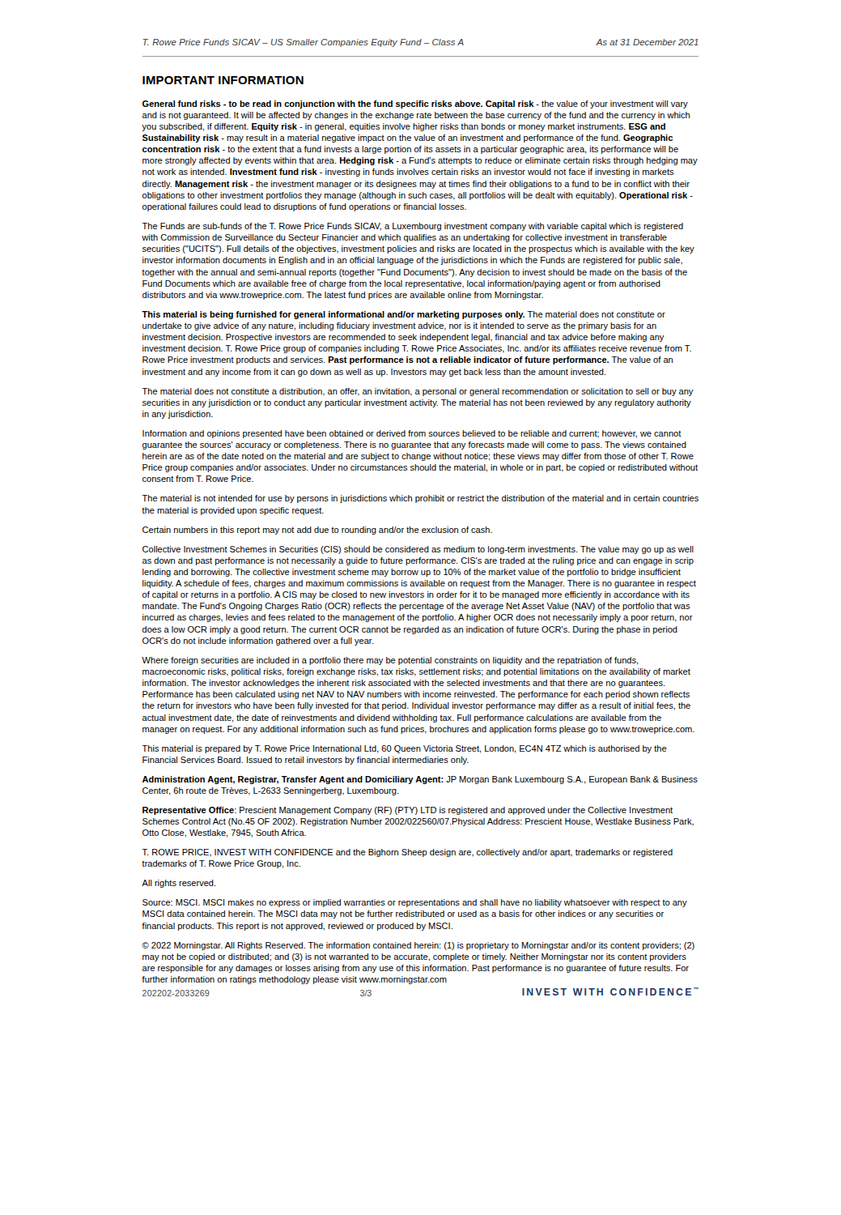T. Rowe Price Funds SICAV – US Smaller Companies Equity Fund – Class A
As at 31 December 2021
IMPORTANT INFORMATION
General fund risks - to be read in conjunction with the fund specific risks above. Capital risk - the value of your investment will vary and is not guaranteed. It will be affected by changes in the exchange rate between the base currency of the fund and the currency in which you subscribed, if different. Equity risk - in general, equities involve higher risks than bonds or money market instruments. ESG and Sustainability risk - may result in a material negative impact on the value of an investment and performance of the fund. Geographic concentration risk - to the extent that a fund invests a large portion of its assets in a particular geographic area, its performance will be more strongly affected by events within that area. Hedging risk - a Fund's attempts to reduce or eliminate certain risks through hedging may not work as intended. Investment fund risk - investing in funds involves certain risks an investor would not face if investing in markets directly. Management risk - the investment manager or its designees may at times find their obligations to a fund to be in conflict with their obligations to other investment portfolios they manage (although in such cases, all portfolios will be dealt with equitably). Operational risk - operational failures could lead to disruptions of fund operations or financial losses.
The Funds are sub-funds of the T. Rowe Price Funds SICAV, a Luxembourg investment company with variable capital which is registered with Commission de Surveillance du Secteur Financier and which qualifies as an undertaking for collective investment in transferable securities ("UCITS"). Full details of the objectives, investment policies and risks are located in the prospectus which is available with the key investor information documents in English and in an official language of the jurisdictions in which the Funds are registered for public sale, together with the annual and semi-annual reports (together "Fund Documents"). Any decision to invest should be made on the basis of the Fund Documents which are available free of charge from the local representative, local information/paying agent or from authorised distributors and via www.troweprice.com. The latest fund prices are available online from Morningstar.
This material is being furnished for general informational and/or marketing purposes only. The material does not constitute or undertake to give advice of any nature, including fiduciary investment advice, nor is it intended to serve as the primary basis for an investment decision. Prospective investors are recommended to seek independent legal, financial and tax advice before making any investment decision. T. Rowe Price group of companies including T. Rowe Price Associates, Inc. and/or its affiliates receive revenue from T. Rowe Price investment products and services. Past performance is not a reliable indicator of future performance. The value of an investment and any income from it can go down as well as up. Investors may get back less than the amount invested.
The material does not constitute a distribution, an offer, an invitation, a personal or general recommendation or solicitation to sell or buy any securities in any jurisdiction or to conduct any particular investment activity. The material has not been reviewed by any regulatory authority in any jurisdiction.
Information and opinions presented have been obtained or derived from sources believed to be reliable and current; however, we cannot guarantee the sources' accuracy or completeness. There is no guarantee that any forecasts made will come to pass. The views contained herein are as of the date noted on the material and are subject to change without notice; these views may differ from those of other T. Rowe Price group companies and/or associates. Under no circumstances should the material, in whole or in part, be copied or redistributed without consent from T. Rowe Price.
The material is not intended for use by persons in jurisdictions which prohibit or restrict the distribution of the material and in certain countries the material is provided upon specific request.
Certain numbers in this report may not add due to rounding and/or the exclusion of cash.
Collective Investment Schemes in Securities (CIS) should be considered as medium to long-term investments. The value may go up as well as down and past performance is not necessarily a guide to future performance. CIS's are traded at the ruling price and can engage in scrip lending and borrowing. The collective investment scheme may borrow up to 10% of the market value of the portfolio to bridge insufficient liquidity. A schedule of fees, charges and maximum commissions is available on request from the Manager. There is no guarantee in respect of capital or returns in a portfolio. A CIS may be closed to new investors in order for it to be managed more efficiently in accordance with its mandate. The Fund's Ongoing Charges Ratio (OCR) reflects the percentage of the average Net Asset Value (NAV) of the portfolio that was incurred as charges, levies and fees related to the management of the portfolio. A higher OCR does not necessarily imply a poor return, nor does a low OCR imply a good return. The current OCR cannot be regarded as an indication of future OCR's. During the phase in period OCR's do not include information gathered over a full year.
Where foreign securities are included in a portfolio there may be potential constraints on liquidity and the repatriation of funds, macroeconomic risks, political risks, foreign exchange risks, tax risks, settlement risks; and potential limitations on the availability of market information. The investor acknowledges the inherent risk associated with the selected investments and that there are no guarantees. Performance has been calculated using net NAV to NAV numbers with income reinvested. The performance for each period shown reflects the return for investors who have been fully invested for that period. Individual investor performance may differ as a result of initial fees, the actual investment date, the date of reinvestments and dividend withholding tax. Full performance calculations are available from the manager on request. For any additional information such as fund prices, brochures and application forms please go to www.troweprice.com.
This material is prepared by T. Rowe Price International Ltd, 60 Queen Victoria Street, London, EC4N 4TZ which is authorised by the Financial Services Board. Issued to retail investors by financial intermediaries only.
Administration Agent, Registrar, Transfer Agent and Domiciliary Agent: JP Morgan Bank Luxembourg S.A., European Bank & Business Center, 6h route de Trèves, L-2633 Senningerberg, Luxembourg.
Representative Office: Prescient Management Company (RF) (PTY) LTD is registered and approved under the Collective Investment Schemes Control Act (No.45 OF 2002). Registration Number 2002/022560/07.Physical Address: Prescient House, Westlake Business Park, Otto Close, Westlake, 7945, South Africa.
T. ROWE PRICE, INVEST WITH CONFIDENCE and the Bighorn Sheep design are, collectively and/or apart, trademarks or registered trademarks of T. Rowe Price Group, Inc.
All rights reserved.
Source: MSCI. MSCI makes no express or implied warranties or representations and shall have no liability whatsoever with respect to any MSCI data contained herein. The MSCI data may not be further redistributed or used as a basis for other indices or any securities or financial products. This report is not approved, reviewed or produced by MSCI.
© 2022 Morningstar. All Rights Reserved. The information contained herein: (1) is proprietary to Morningstar and/or its content providers; (2) may not be copied or distributed; and (3) is not warranted to be accurate, complete or timely. Neither Morningstar nor its content providers are responsible for any damages or losses arising from any use of this information. Past performance is no guarantee of future results. For further information on ratings methodology please visit www.morningstar.com
202202-2033269
3/3
INVEST WITH CONFIDENCE™